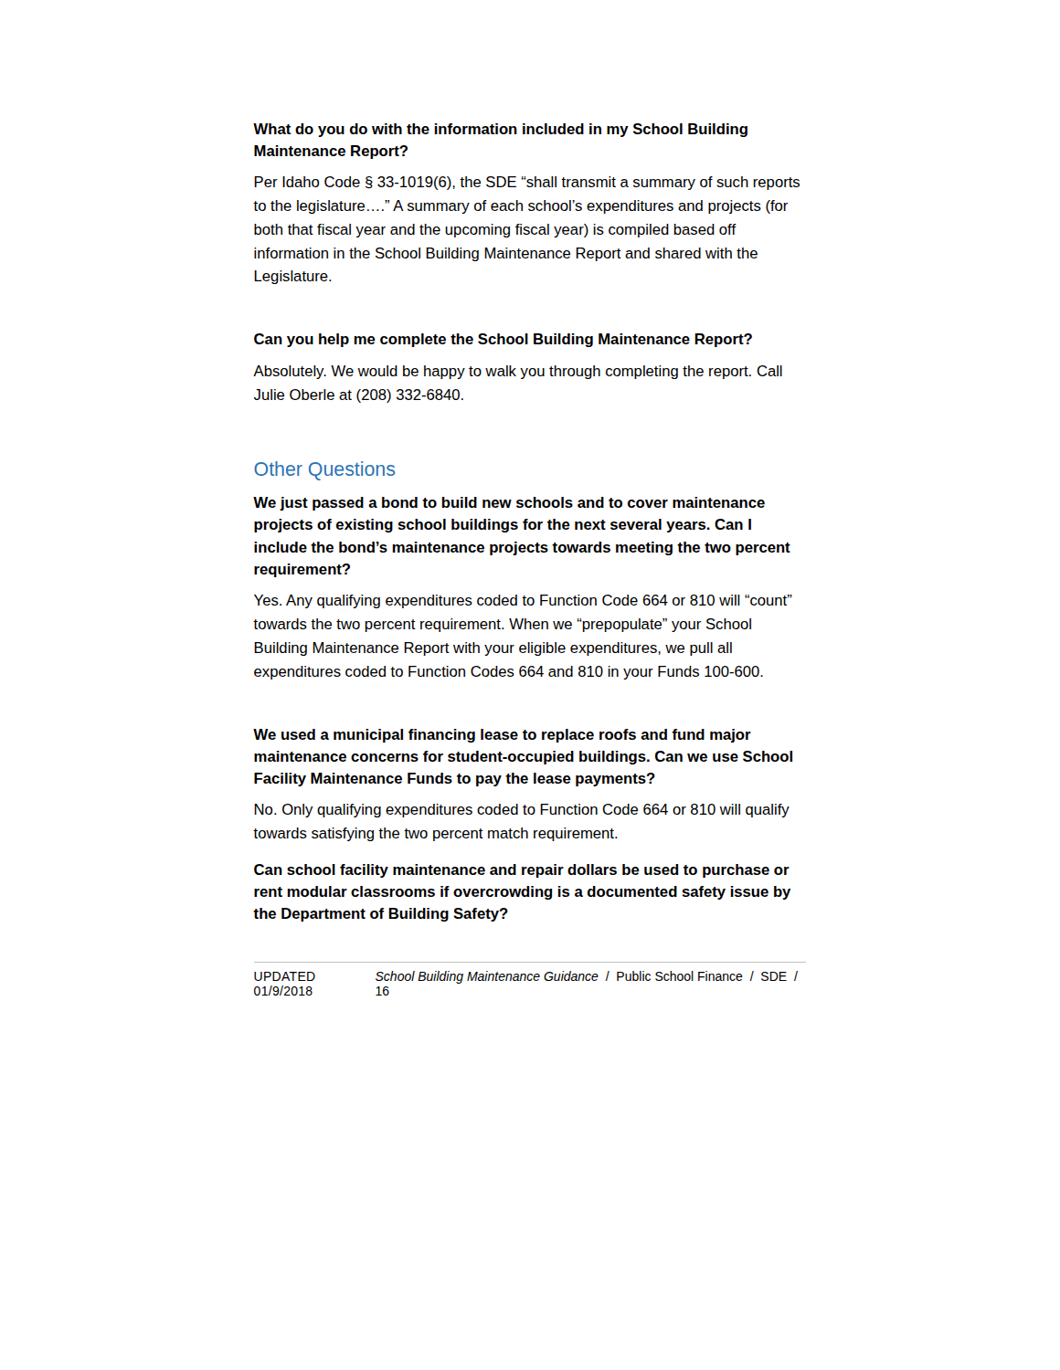What do you do with the information included in my School Building Maintenance Report?
Per Idaho Code § 33-1019(6), the SDE “shall transmit a summary of such reports to the legislature….” A summary of each school’s expenditures and projects (for both that fiscal year and the upcoming fiscal year) is compiled based off information in the School Building Maintenance Report and shared with the Legislature.
Can you help me complete the School Building Maintenance Report?
Absolutely. We would be happy to walk you through completing the report. Call Julie Oberle at (208) 332-6840.
Other Questions
We just passed a bond to build new schools and to cover maintenance projects of existing school buildings for the next several years. Can I include the bond’s maintenance projects towards meeting the two percent requirement?
Yes. Any qualifying expenditures coded to Function Code 664 or 810 will “count” towards the two percent requirement. When we “prepopulate” your School Building Maintenance Report with your eligible expenditures, we pull all expenditures coded to Function Codes 664 and 810 in your Funds 100-600.
We used a municipal financing lease to replace roofs and fund major maintenance concerns for student-occupied buildings. Can we use School Facility Maintenance Funds to pay the lease payments?
No. Only qualifying expenditures coded to Function Code 664 or 810 will qualify towards satisfying the two percent match requirement.
Can school facility maintenance and repair dollars be used to purchase or rent modular classrooms if overcrowding is a documented safety issue by the Department of Building Safety?
UPDATED 01/9/2018
School Building Maintenance Guidance / Public School Finance / SDE / 16